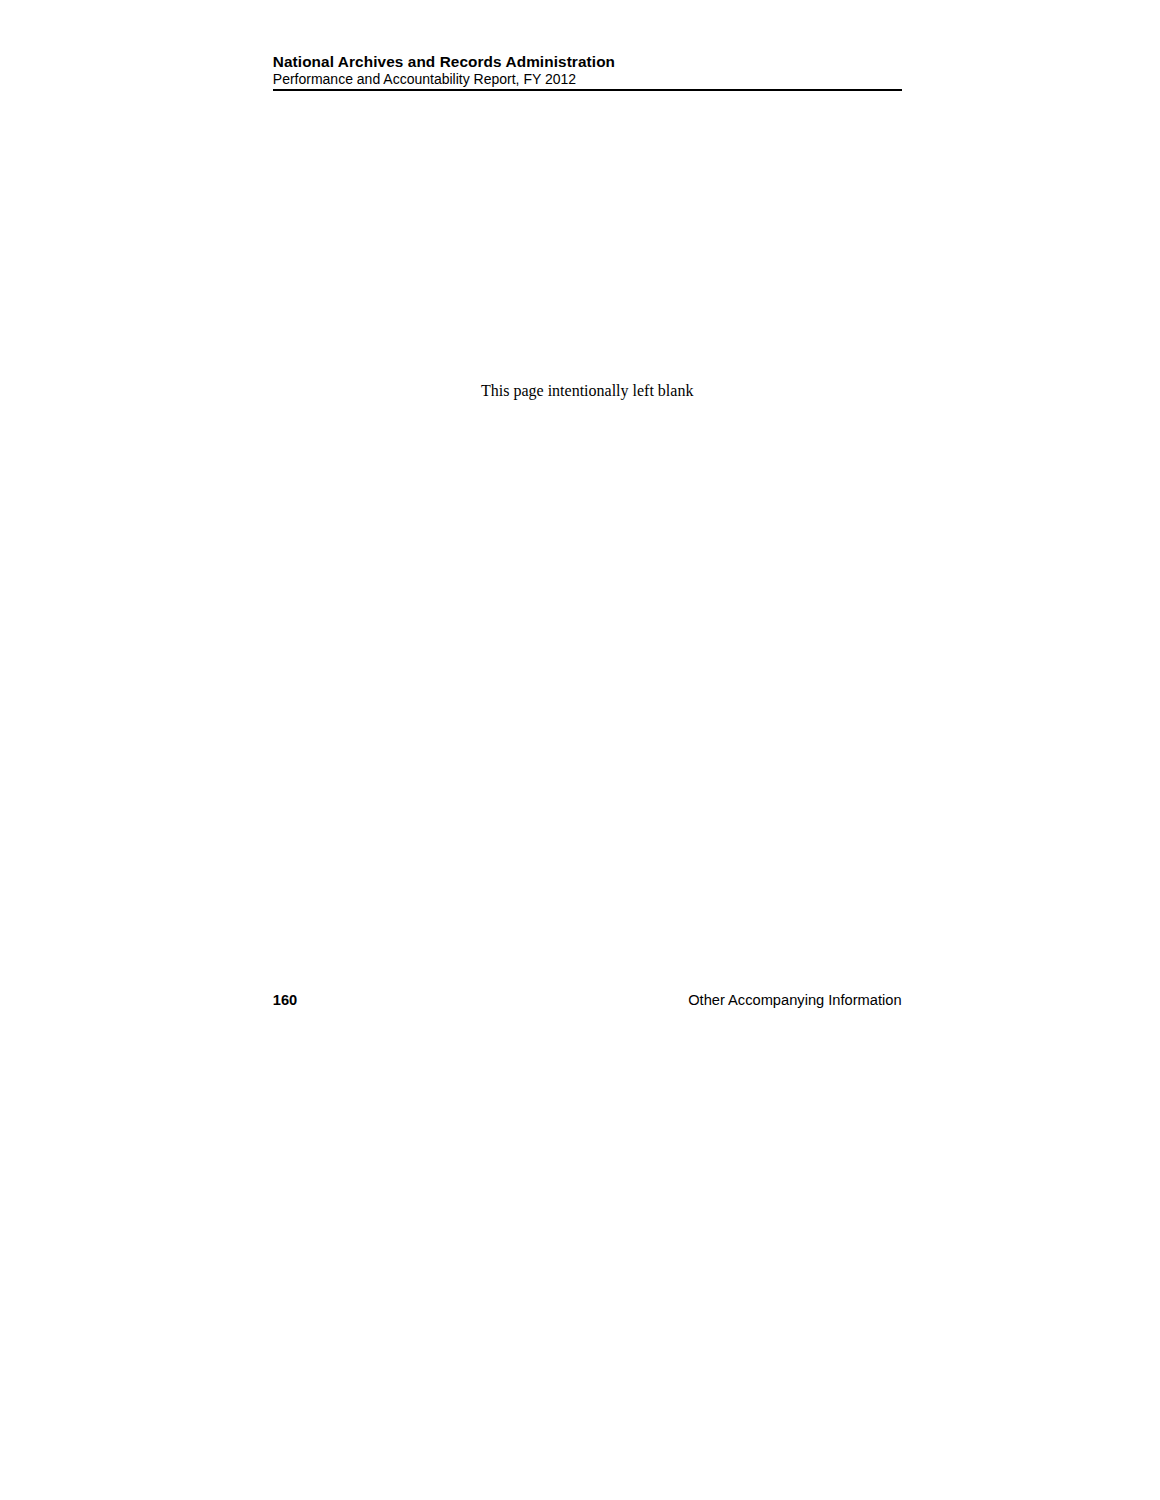National Archives and Records Administration
Performance and Accountability Report, FY 2012
This page intentionally left blank
160 Other Accompanying Information